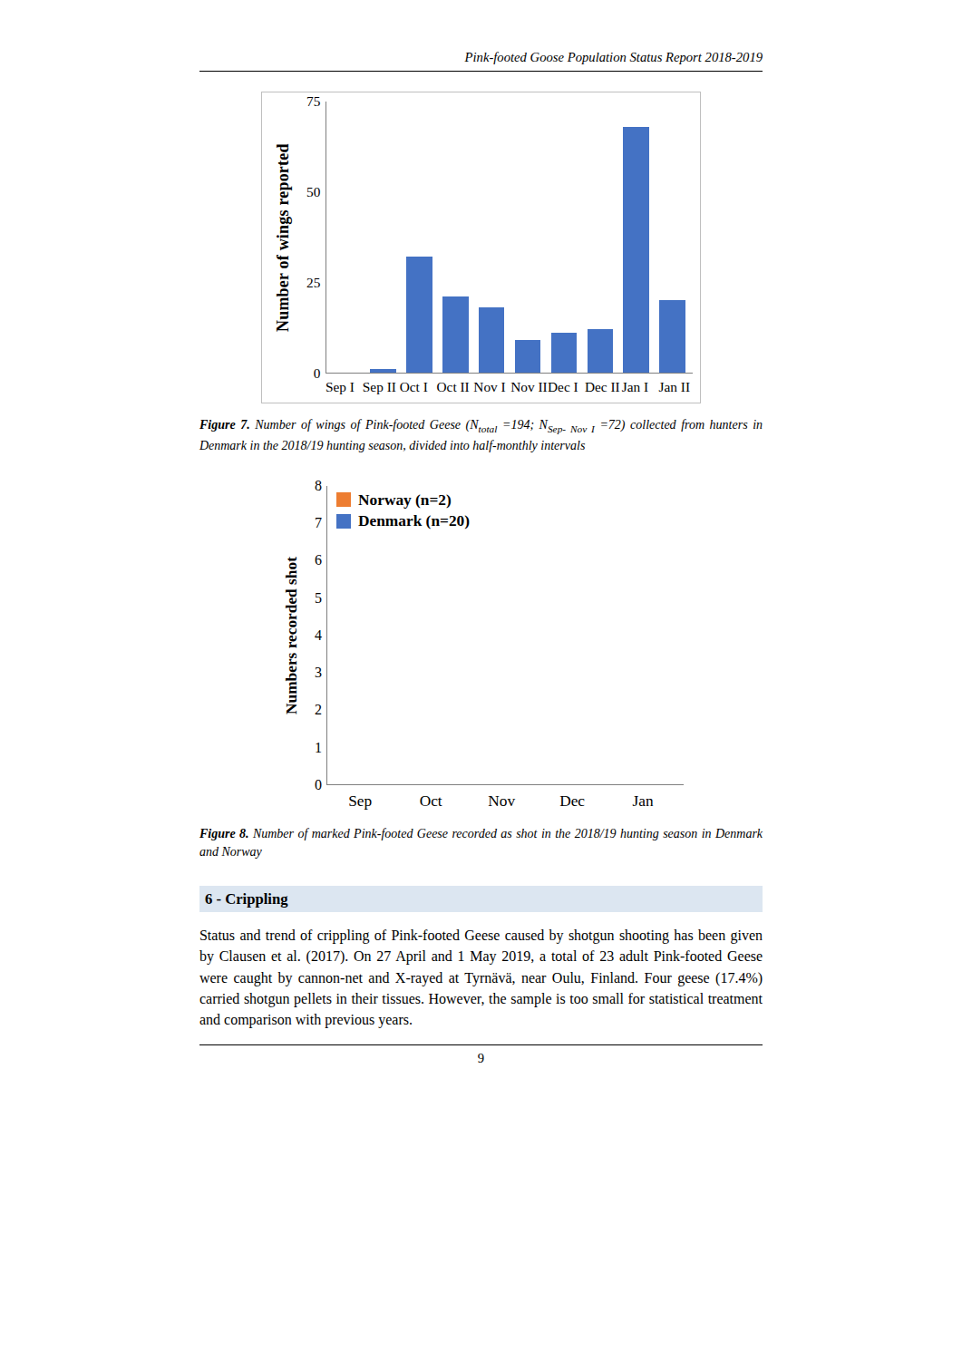Pink-footed Goose Population Status Report 2018-2019
Number of wings reported
75 50 25 0
Sep I Sep II Oct I Oct II Nov I Nov II Dec I Dec II Jan I Jan II
Figure 7. Number of wings of Pink-footed Geese (Ntotal =194; NSep- Nov I =72) collected from hunters in Denmark in the 2018/19 hunting season, divided into half-monthly intervals
Numbers recorded shot
8 7 6 5 4 3 2 1 0
Norway (n=2)
Denmark (n=20)
Sep Oct Nov Dec Jan
Figure 8. Number of marked Pink-footed Geese recorded as shot in the 2018/19 hunting season in Denmark and Norway
6 - Crippling
Status and trend of crippling of Pink-footed Geese caused by shotgun shooting has been given by Clausen et al. (2017). On 27 April and 1 May 2019, a total of 23 adult Pink-footed Geese were caught by cannon-net and X-rayed at Tyrnävä, near Oulu, Finland. Four geese (17.4%) carried shotgun pellets in their tissues. However, the sample is too small for statistical treatment and comparison with previous years.
9